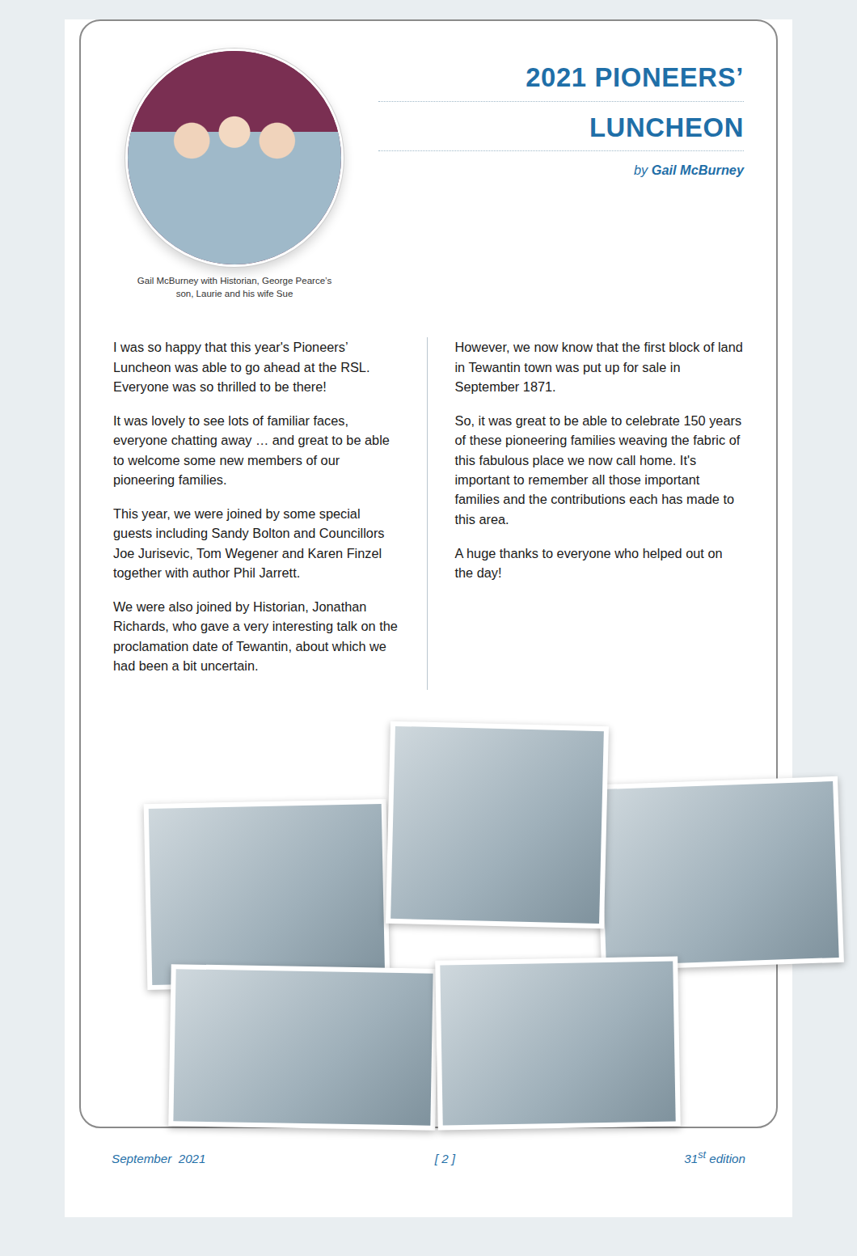Gail McBurney with Historian, George Pearce’s son, Laurie and his wife Sue
2021 Pioneers’
Luncheon
by Gail McBurney
I was so happy that this year's Pioneers’ Luncheon was able to go ahead at the RSL. Everyone was so thrilled to be there!
It was lovely to see lots of familiar faces, everyone chatting away … and great to be able to welcome some new members of our pioneering families.
This year, we were joined by some special guests including Sandy Bolton and Councillors Joe Jurisevic, Tom Wegener and Karen Finzel together with author Phil Jarrett.
We were also joined by Historian, Jonathan Richards, who gave a very interesting talk on the proclamation date of Tewantin, about which we had been a bit uncertain.
However, we now know that the first block of land in Tewantin town was put up for sale in September 1871.
So, it was great to be able to celebrate 150 years of these pioneering families weaving the fabric of this fabulous place we now call home. It's important to remember all those important families and the contributions each has made to this area.
A huge thanks to everyone who helped out on the day!
September 2021 [ 2 ] 31st edition